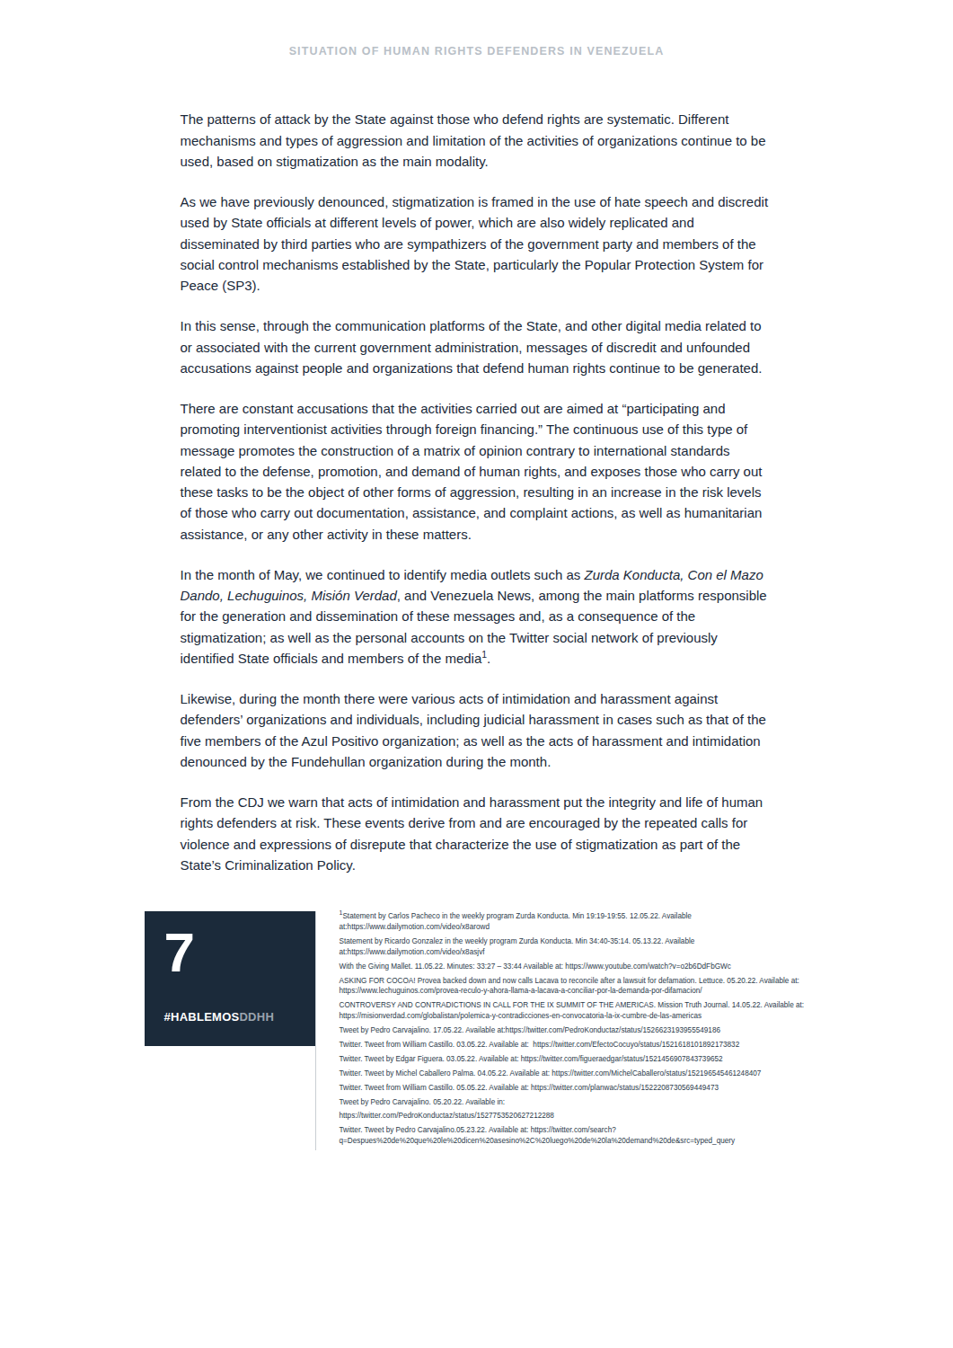Situation of Human Rights Defenders in Venezuela
The patterns of attack by the State against those who defend rights are systematic. Different mechanisms and types of aggression and limitation of the activities of organizations continue to be used, based on stigmatization as the main modality.
As we have previously denounced, stigmatization is framed in the use of hate speech and discredit used by State officials at different levels of power, which are also widely replicated and disseminated by third parties who are sympathizers of the government party and members of the social control mechanisms established by the State, particularly the Popular Protection System for Peace (SP3).
In this sense, through the communication platforms of the State, and other digital media related to or associated with the current government administration, messages of discredit and unfounded accusations against people and organizations that defend human rights continue to be generated.
There are constant accusations that the activities carried out are aimed at “participating and promoting interventionist activities through foreign financing.” The continuous use of this type of message promotes the construction of a matrix of opinion contrary to international standards related to the defense, promotion, and demand of human rights, and exposes those who carry out these tasks to be the object of other forms of aggression, resulting in an increase in the risk levels of those who carry out documentation, assistance, and complaint actions, as well as humanitarian assistance, or any other activity in these matters.
In the month of May, we continued to identify media outlets such as Zurda Konducta, Con el Mazo Dando, Lechuguinos, Misión Verdad, and Venezuela News, among the main platforms responsible for the generation and dissemination of these messages and, as a consequence of the stigmatization; as well as the personal accounts on the Twitter social network of previously identified State officials and members of the media1.
Likewise, during the month there were various acts of intimidation and harassment against defenders’ organizations and individuals, including judicial harassment in cases such as that of the five members of the Azul Positivo organization; as well as the acts of harassment and intimidation denounced by the Fundehullan organization during the month.
From the CDJ we warn that acts of intimidation and harassment put the integrity and life of human rights defenders at risk. These events derive from and are encouraged by the repeated calls for violence and expressions of disrepute that characterize the use of stigmatization as part of the State’s Criminalization Policy.
7
#HABLEMOS DDHH
1Statement by Carlos Pacheco in the weekly program Zurda Konducta. Min 19:19-19:55. 12.05.22. Available at:https://www.dailymotion.com/video/x8arowd
Statement by Ricardo Gonzalez in the weekly program Zurda Konducta. Min 34:40-35:14. 05.13.22. Available at:https://www.dailymotion.com/video/x8asjvf
With the Giving Mallet. 11.05.22. Minutes: 33:27 – 33:44 Available at: https://www.youtube.com/watch?v=o2b6DdFbGWc
ASKING FOR COCOA! Provea backed down and now calls Lacava to reconcile after a lawsuit for defamation. Lettuce. 05.20.22. Available at: https://www.lechuguinos.com/provea-reculo-y-ahora-llama-a-lacava-a-conciliar-por-la-demanda-por-difamacion/
CONTROVERSY AND CONTRADICTIONS IN CALL FOR THE IX SUMMIT OF THE AMERICAS. Mission Truth Journal. 14.05.22. Available at: https://misionverdad.com/globalistan/polemica-y-contradicciones-en-convocatoria-la-ix-cumbre-de-las-americas
Tweet by Pedro Carvajalino. 17.05.22. Available at:https://twitter.com/PedroKonductaz/status/1526623193955549186
Twitter. Tweet from William Castillo. 03.05.22. Available at: https://twitter.com/EfectoCocuyo/status/1521618101892173832
Twitter. Tweet by Edgar Figuera. 03.05.22. Available at: https://twitter.com/figueraedgar/status/1521456907843739652
Twitter. Tweet by Michel Caballero Palma. 04.05.22. Available at: https://twitter.com/MichelCaballero/status/152196545461248407
Twitter. Tweet from William Castillo. 05.05.22. Available at: https://twitter.com/planwac/status/1522208730569449473
Tweet by Pedro Carvajalino. 05.20.22. Available in:
https://twitter.com/PedroKonductaz/status/1527753520627212288
Twitter. Tweet by Pedro Carvajalino.05.23.22. Available at: https://twitter.com/search?q=Despues%20de%20que%20le%20dicen%20asesino%2C%20luego%20de%20la%20demand%20de&src=typed_query